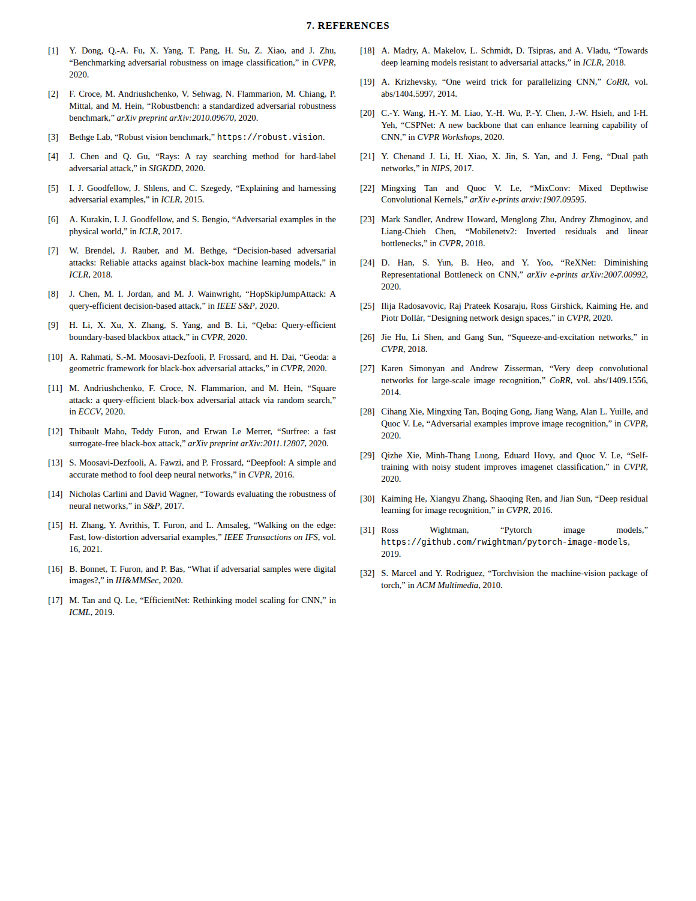7. REFERENCES
[1] Y. Dong, Q.-A. Fu, X. Yang, T. Pang, H. Su, Z. Xiao, and J. Zhu, “Benchmarking adversarial robustness on image classification,” in CVPR, 2020.
[2] F. Croce, M. Andriushchenko, V. Sehwag, N. Flammarion, M. Chiang, P. Mittal, and M. Hein, “Robustbench: a standardized adversarial robustness benchmark,” arXiv preprint arXiv:2010.09670, 2020.
[3] Bethge Lab, “Robust vision benchmark,” https://robust.vision.
[4] J. Chen and Q. Gu, “Rays: A ray searching method for hard-label adversarial attack,” in SIGKDD, 2020.
[5] I. J. Goodfellow, J. Shlens, and C. Szegedy, “Explaining and harnessing adversarial examples,” in ICLR, 2015.
[6] A. Kurakin, I. J. Goodfellow, and S. Bengio, “Adversarial examples in the physical world,” in ICLR, 2017.
[7] W. Brendel, J. Rauber, and M. Bethge, “Decision-based adversarial attacks: Reliable attacks against black-box machine learning models,” in ICLR, 2018.
[8] J. Chen, M. I. Jordan, and M. J. Wainwright, “HopSkipJumpAttack: A query-efficient decision-based attack,” in IEEE S&P, 2020.
[9] H. Li, X. Xu, X. Zhang, S. Yang, and B. Li, “Qeba: Query-efficient boundary-based blackbox attack,” in CVPR, 2020.
[10] A. Rahmati, S.-M. Moosavi-Dezfooli, P. Frossard, and H. Dai, “Geoda: a geometric framework for black-box adversarial attacks,” in CVPR, 2020.
[11] M. Andriushchenko, F. Croce, N. Flammarion, and M. Hein, “Square attack: a query-efficient black-box adversarial attack via random search,” in ECCV, 2020.
[12] Thibault Maho, Teddy Furon, and Erwan Le Merrer, “Surfree: a fast surrogate-free black-box attack,” arXiv preprint arXiv:2011.12807, 2020.
[13] S. Moosavi-Dezfooli, A. Fawzi, and P. Frossard, “Deepfool: A simple and accurate method to fool deep neural networks,” in CVPR, 2016.
[14] Nicholas Carlini and David Wagner, “Towards evaluating the robustness of neural networks,” in S&P, 2017.
[15] H. Zhang, Y. Avrithis, T. Furon, and L. Amsaleg, “Walking on the edge: Fast, low-distortion adversarial examples,” IEEE Transactions on IFS, vol. 16, 2021.
[16] B. Bonnet, T. Furon, and P. Bas, “What if adversarial samples were digital images?,” in IH&MMSec, 2020.
[17] M. Tan and Q. Le, “EfficientNet: Rethinking model scaling for CNN,” in ICML, 2019.
[18] A. Madry, A. Makelov, L. Schmidt, D. Tsipras, and A. Vladu, “Towards deep learning models resistant to adversarial attacks,” in ICLR, 2018.
[19] A. Krizhevsky, “One weird trick for parallelizing CNN,” CoRR, vol. abs/1404.5997, 2014.
[20] C.-Y. Wang, H.-Y. M. Liao, Y.-H. Wu, P.-Y. Chen, J.-W. Hsieh, and I-H. Yeh, “CSPNet: A new backbone that can enhance learning capability of CNN,” in CVPR Workshops, 2020.
[21] Y. Chenand J. Li, H. Xiao, X. Jin, S. Yan, and J. Feng, “Dual path networks,” in NIPS, 2017.
[22] Mingxing Tan and Quoc V. Le, “MixConv: Mixed Depthwise Convolutional Kernels,” arXiv e-prints arxiv:1907.09595.
[23] Mark Sandler, Andrew Howard, Menglong Zhu, Andrey Zhmoginov, and Liang-Chieh Chen, “Mobilenetv2: Inverted residuals and linear bottlenecks,” in CVPR, 2018.
[24] D. Han, S. Yun, B. Heo, and Y. Yoo, “ReXNet: Diminishing Representational Bottleneck on CNN,” arXiv e-prints arXiv:2007.00992, 2020.
[25] Ilija Radosavovic, Raj Prateek Kosaraju, Ross Girshick, Kaiming He, and Piotr Dollár, “Designing network design spaces,” in CVPR, 2020.
[26] Jie Hu, Li Shen, and Gang Sun, “Squeeze-and-excitation networks,” in CVPR, 2018.
[27] Karen Simonyan and Andrew Zisserman, “Very deep convolutional networks for large-scale image recognition,” CoRR, vol. abs/1409.1556, 2014.
[28] Cihang Xie, Mingxing Tan, Boqing Gong, Jiang Wang, Alan L. Yuille, and Quoc V. Le, “Adversarial examples improve image recognition,” in CVPR, 2020.
[29] Qizhe Xie, Minh-Thang Luong, Eduard Hovy, and Quoc V. Le, “Self-training with noisy student improves imagenet classification,” in CVPR, 2020.
[30] Kaiming He, Xiangyu Zhang, Shaoqing Ren, and Jian Sun, “Deep residual learning for image recognition,” in CVPR, 2016.
[31] Ross Wightman, “Pytorch image models,” https://github.com/rwightman/pytorch-image-models, 2019.
[32] S. Marcel and Y. Rodriguez, “Torchvision the machine-vision package of torch,” in ACM Multimedia, 2010.